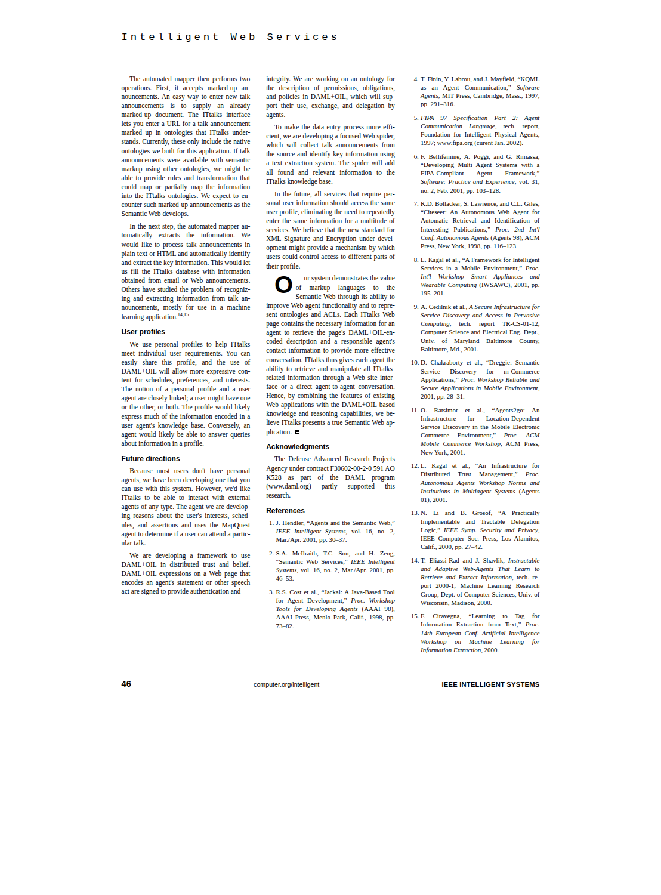Intelligent Web Services
The automated mapper then performs two operations. First, it accepts marked-up announcements. An easy way to enter new talk announcements is to supply an already marked-up document. The ITtalks interface lets you enter a URL for a talk announcement marked up in ontologies that ITtalks understands. Currently, these only include the native ontologies we built for this application. If talk announcements were available with semantic markup using other ontologies, we might be able to provide rules and transformation that could map or partially map the information into the ITtalks ontologies. We expect to encounter such marked-up announcements as the Semantic Web develops.
In the next step, the automated mapper automatically extracts the information. We would like to process talk announcements in plain text or HTML and automatically identify and extract the key information. This would let us fill the ITtalks database with information obtained from email or Web announcements. Others have studied the problem of recognizing and extracting information from talk announcements, mostly for use in a machine learning application.14,15
User profiles
We use personal profiles to help ITtalks meet individual user requirements. You can easily share this profile, and the use of DAML+OIL will allow more expressive content for schedules, preferences, and interests. The notion of a personal profile and a user agent are closely linked; a user might have one or the other, or both. The profile would likely express much of the information encoded in a user agent's knowledge base. Conversely, an agent would likely be able to answer queries about information in a profile.
Future directions
Because most users don't have personal agents, we have been developing one that you can use with this system. However, we'd like ITtalks to be able to interact with external agents of any type. The agent we are developing reasons about the user's interests, schedules, and assertions and uses the MapQuest agent to determine if a user can attend a particular talk.
We are developing a framework to use DAML+OIL in distributed trust and belief. DAML+OIL expressions on a Web page that encodes an agent's statement or other speech act are signed to provide authentication and
integrity. We are working on an ontology for the description of permissions, obligations, and policies in DAML+OIL, which will support their use, exchange, and delegation by agents.
To make the data entry process more efficient, we are developing a focused Web spider, which will collect talk announcements from the source and identify key information using a text extraction system. The spider will add all found and relevant information to the ITtalks knowledge base.
In the future, all services that require personal user information should access the same user profile, eliminating the need to repeatedly enter the same information for a multitude of services. We believe that the new standard for XML Signature and Encryption under development might provide a mechanism by which users could control access to different parts of their profile.
Our system demonstrates the value of markup languages to the Semantic Web through its ability to improve Web agent functionality and to represent ontologies and ACLs. Each ITtalks Web page contains the necessary information for an agent to retrieve the page's DAML+OIL-encoded description and a responsible agent's contact information to provide more effective conversation. ITtalks thus gives each agent the ability to retrieve and manipulate all ITtalks-related information through a Web site interface or a direct agent-to-agent conversation. Hence, by combining the features of existing Web applications with the DAML+OIL-based knowledge and reasoning capabilities, we believe ITtalks presents a true Semantic Web application.
Acknowledgments
The Defense Advanced Research Projects Agency under contract F30602-00-2-0 591 AO K528 as part of the DAML program (www.daml.org) partly supported this research.
References
J. Hendler, “Agents and the Semantic Web,” IEEE Intelligent Systems, vol. 16, no. 2, Mar./Apr. 2001, pp. 30–37.
S.A. McIlraith, T.C. Son, and H. Zeng, “Semantic Web Services,” IEEE Intelligent Systems, vol. 16, no. 2, Mar./Apr. 2001, pp. 46–53.
R.S. Cost et al., “Jackal: A Java-Based Tool for Agent Development,” Proc. Workshop Tools for Developing Agents (AAAI 98), AAAI Press, Menlo Park, Calif., 1998, pp. 73–82.
T. Finin, Y. Labrou, and J. Mayfield, “KQML as an Agent Communication,” Software Agents, MIT Press, Cambridge, Mass., 1997, pp. 291–316.
FIPA 97 Specification Part 2: Agent Communication Language, tech. report, Foundation for Intelligent Physical Agents, 1997; www.fipa.org (curent Jan. 2002).
F. Bellifemine, A. Poggi, and G. Rimassa, “Developing Multi Agent Systems with a FIPA-Compliant Agent Framework,” Software: Practice and Experience, vol. 31, no. 2, Feb. 2001, pp. 103–128.
K.D. Bollacker, S. Lawrence, and C.L. Giles, “Citeseer: An Autonomous Web Agent for Automatic Retrieval and Identification of Interesting Publications,” Proc. 2nd Int'l Conf. Autonomous Agents (Agents 98), ACM Press, New York, 1998, pp. 116–123.
L. Kagal et al., “A Framework for Intelligent Services in a Mobile Environment,” Proc. Int'l Workshop Smart Appliances and Wearable Computing (IWSAWC), 2001, pp. 195–201.
A. Cedilnik et al., A Secure Infrastructure for Service Discovery and Access in Pervasive Computing, tech. report TR-CS-01-12, Computer Science and Electrical Eng. Dept., Univ. of Maryland Baltimore County, Baltimore, Md., 2001.
D. Chakraborty et al., “Dreggie: Semantic Service Discovery for m-Commerce Applications,” Proc. Workshop Reliable and Secure Applications in Mobile Environment, 2001, pp. 28–31.
O. Ratsimor et al., “Agents2go: An Infrastructure for Location-Dependent Service Discovery in the Mobile Electronic Commerce Environment,” Proc. ACM Mobile Commerce Workshop, ACM Press, New York, 2001.
L. Kagal et al., “An Infrastructure for Distributed Trust Management,” Proc. Autonomous Agents Workshop Norms and Institutions in Multiagent Systems (Agents 01), 2001.
N. Li and B. Grosof, “A Practically Implementable and Tractable Delegation Logic,” IEEE Symp. Security and Privacy, IEEE Computer Soc. Press, Los Alamitos, Calif., 2000, pp. 27–42.
T. Eliassi-Rad and J. Shavlik, Instructable and Adaptive Web-Agents That Learn to Retrieve and Extract Information, tech. report 2000-1, Machine Learning Research Group, Dept. of Computer Sciences, Univ. of Wisconsin, Madison, 2000.
F. Ciravegna, “Learning to Tag for Information Extraction from Text,” Proc. 14th European Conf. Artificial Intelligence Workshop on Machine Learning for Information Extraction, 2000.
46
computer.org/intelligent
IEEE INTELLIGENT SYSTEMS